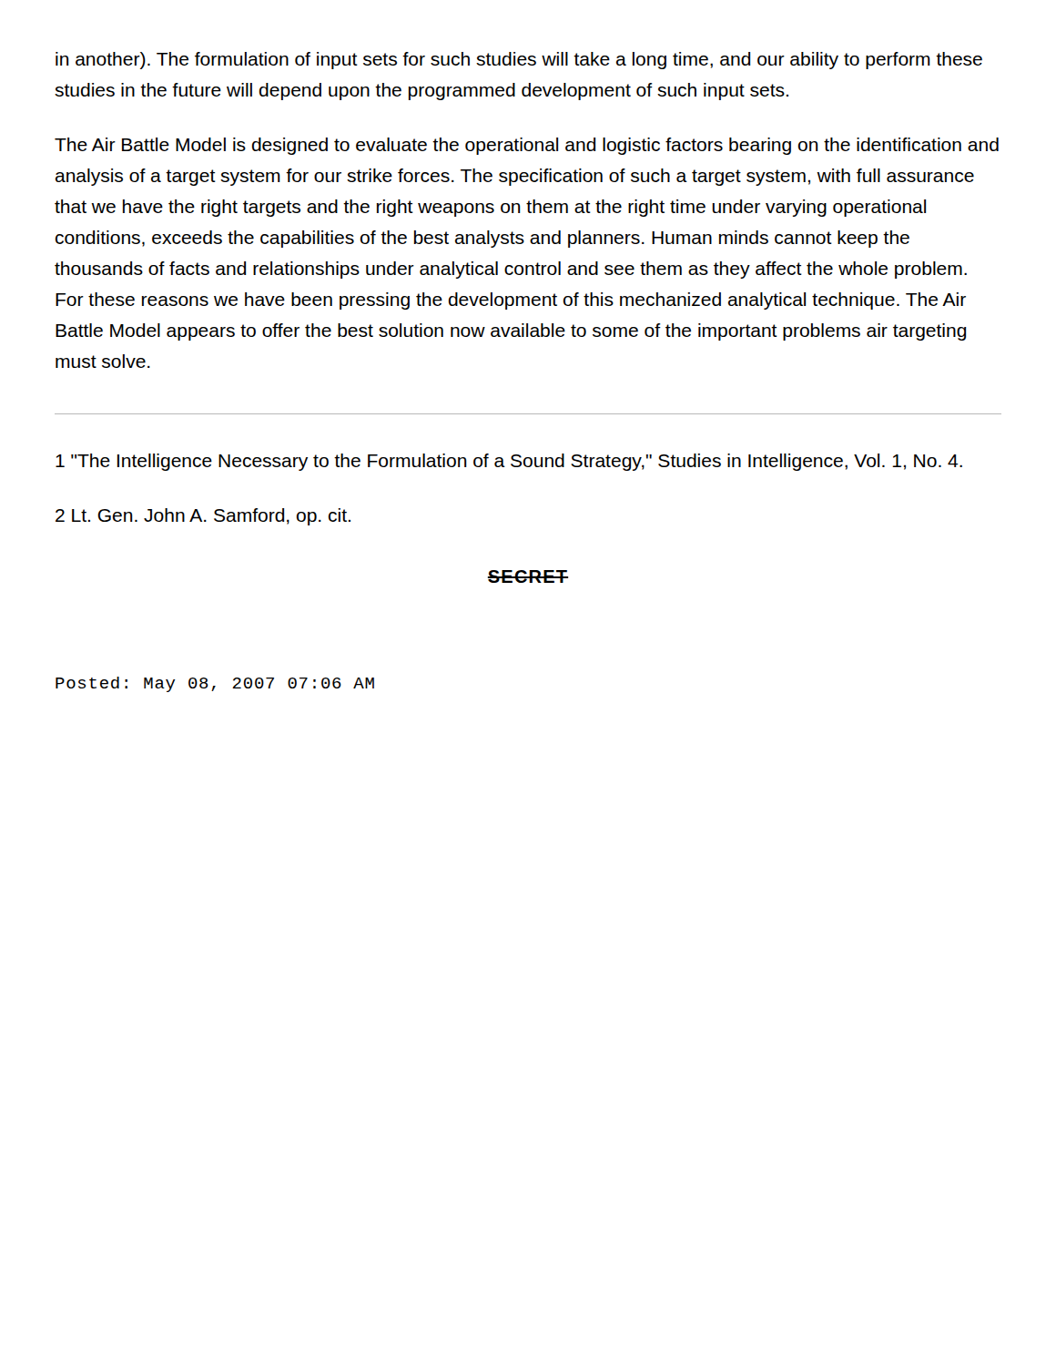in another). The formulation of input sets for such studies will take a long time, and our ability to perform these studies in the future will depend upon the programmed development of such input sets.
The Air Battle Model is designed to evaluate the operational and logistic factors bearing on the identification and analysis of a target system for our strike forces. The specification of such a target system, with full assurance that we have the right targets and the right weapons on them at the right time under varying operational conditions, exceeds the capabilities of the best analysts and planners. Human minds cannot keep the thousands of facts and relationships under analytical control and see them as they affect the whole problem. For these reasons we have been pressing the development of this mechanized analytical technique. The Air Battle Model appears to offer the best solution now available to some of the important problems air targeting must solve.
1 "The Intelligence Necessary to the Formulation of a Sound Strategy," Studies in Intelligence, Vol. 1, No. 4.
2 Lt. Gen. John A. Samford, op. cit.
SECRET
Posted: May 08, 2007 07:06 AM